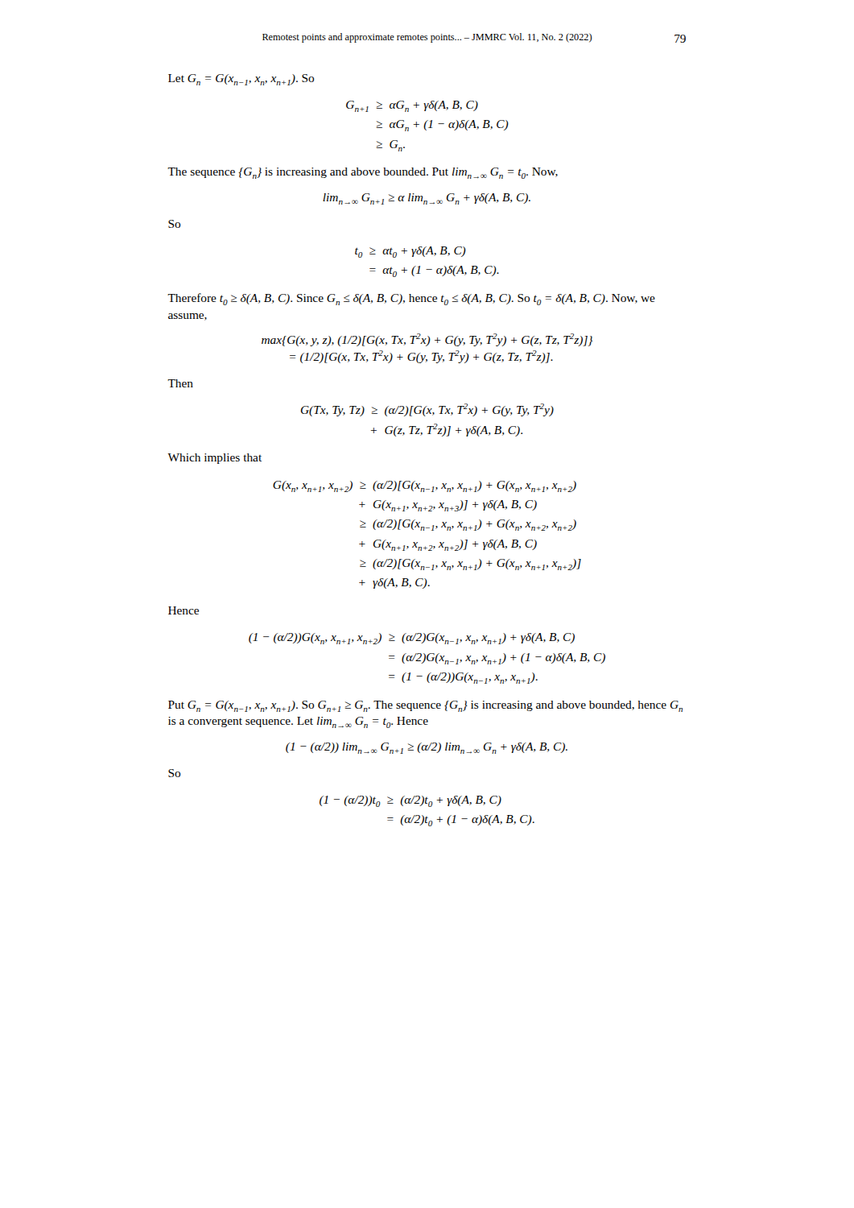Remotest points and approximate remotes points... – JMMRC Vol. 11, No. 2 (2022) 79
Let Gn = G(xn−1, xn, xn+1). So
| G n+1 | ≥ | αG n + γδ(A, B, C) |
| | ≥ | αG n + (1 − α)δ(A, B, C) |
| | ≥ | G n . |
The sequence {Gn} is increasing and above bounded. Put limn→∞ Gn = t0. Now,
limn→∞ Gn+1 ≥ α limn→∞ Gn + γδ(A, B, C).
So
| t 0 | ≥ | αt 0 + γδ(A, B, C) |
| | = | αt 0 + (1 − α)δ(A, B, C) . |
Therefore t0 ≥ δ(A, B, C). Since Gn ≤ δ(A, B, C), hence t0 ≤ δ(A, B, C). So t0 = δ(A, B, C). Now, we assume,
max{G(x, y, z), (1/2)[G(x, Tx, T2x) + G(y, Ty, T2y) + G(z, Tz, T2z)]}
= (1/2)[G(x, Tx, T2x) + G(y, Ty, T2y) + G(z, Tz, T2z)].
Then
| G(Tx, Ty, Tz) | ≥ | (α/2)[G(x, Tx, T 2 x) + G(y, Ty, T 2 y) |
| | + | G(z, Tz, T 2 z)] + γδ(A, B, C) . |
Which implies that
| G(x n , x n+1 , x n+2 ) | ≥ | (α/2)[G(x n−1 , x n , x n+1 ) + G(x n , x n+1 , x n+2 ) |
| | + | G(x n+1 , x n+2 , x n+3 )] + γδ(A, B, C) |
| | ≥ | (α/2)[G(x n−1 , x n , x n+1 ) + G(x n , x n+2 , x n+2 ) |
| | + | G(x n+1 , x n+2 , x n+2 )] + γδ(A, B, C) |
| | ≥ | (α/2)[G(x n−1 , x n , x n+1 ) + G(x n , x n+1 , x n+2 )] |
| | + | γδ(A, B, C) . |
Hence
| (1 − (α/2))G(x n , x n+1 , x n+2 ) | ≥ | (α/2)G(x n−1 , x n , x n+1 ) + γδ(A, B, C) |
| | = | (α/2)G(x n−1 , x n , x n+1 ) + (1 − α)δ(A, B, C) |
| | = | (1 − (α/2))G(x n−1 , x n , x n+1 ) . |
Put Gn = G(xn−1, xn, xn+1). So Gn+1 ≥ Gn. The sequence {Gn} is increasing and above bounded, hence Gn is a convergent sequence. Let limn→∞ Gn = t0. Hence
(1 − (α/2)) limn→∞ Gn+1 ≥ (α/2) limn→∞ Gn + γδ(A, B, C).
So
| (1 − (α/2))t 0 | ≥ | (α/2)t 0 + γδ(A, B, C) |
| | = | (α/2)t 0 + (1 − α)δ(A, B, C) . |